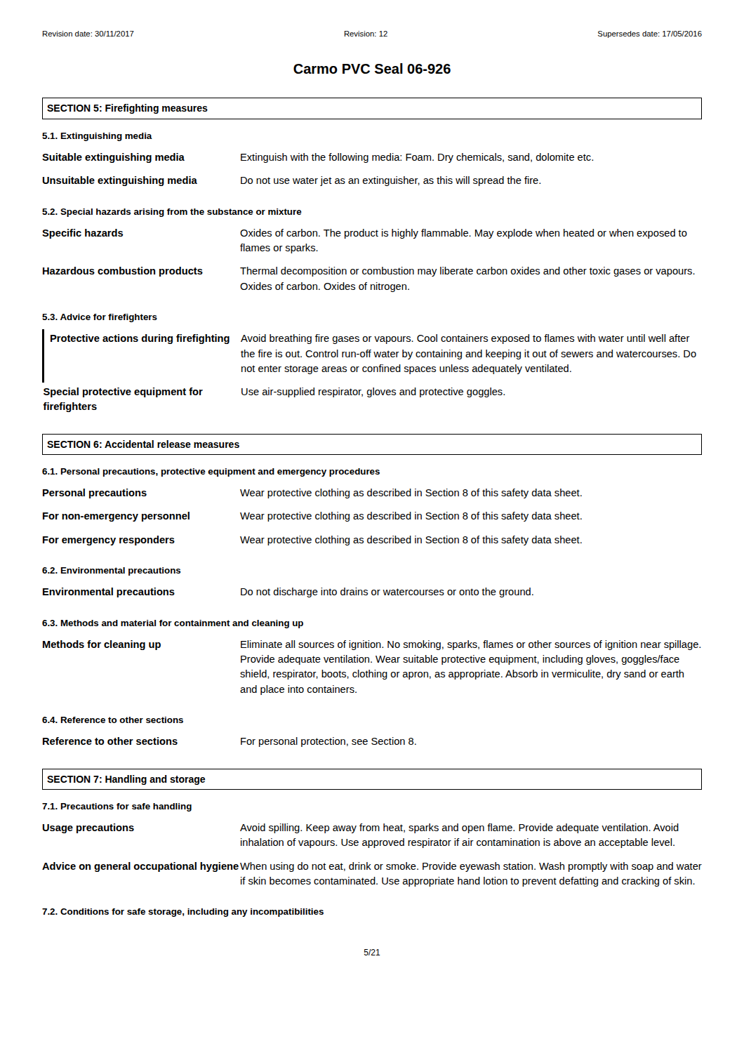Revision date: 30/11/2017 Revision: 12 Supersedes date: 17/05/2016
Carmo PVC Seal 06-926
SECTION 5: Firefighting measures
5.1. Extinguishing media
| Suitable extinguishing media | Extinguish with the following media: Foam. Dry chemicals, sand, dolomite etc. |
| Unsuitable extinguishing media | Do not use water jet as an extinguisher, as this will spread the fire. |
5.2. Special hazards arising from the substance or mixture
| Specific hazards | Oxides of carbon. The product is highly flammable. May explode when heated or when exposed to flames or sparks. |
| Hazardous combustion products | Thermal decomposition or combustion may liberate carbon oxides and other toxic gases or vapours. Oxides of carbon. Oxides of nitrogen. |
5.3. Advice for firefighters
| Protective actions during firefighting | Avoid breathing fire gases or vapours. Cool containers exposed to flames with water until well after the fire is out. Control run-off water by containing and keeping it out of sewers and watercourses. Do not enter storage areas or confined spaces unless adequately ventilated. |
| Special protective equipment for firefighters | Use air-supplied respirator, gloves and protective goggles. |
SECTION 6: Accidental release measures
6.1. Personal precautions, protective equipment and emergency procedures
| Personal precautions | Wear protective clothing as described in Section 8 of this safety data sheet. |
| For non-emergency personnel | Wear protective clothing as described in Section 8 of this safety data sheet. |
| For emergency responders | Wear protective clothing as described in Section 8 of this safety data sheet. |
6.2. Environmental precautions
| Environmental precautions | Do not discharge into drains or watercourses or onto the ground. |
6.3. Methods and material for containment and cleaning up
| Methods for cleaning up | Eliminate all sources of ignition. No smoking, sparks, flames or other sources of ignition near spillage. Provide adequate ventilation. Wear suitable protective equipment, including gloves, goggles/face shield, respirator, boots, clothing or apron, as appropriate. Absorb in vermiculite, dry sand or earth and place into containers. |
6.4. Reference to other sections
| Reference to other sections | For personal protection, see Section 8. |
SECTION 7: Handling and storage
7.1. Precautions for safe handling
| Usage precautions | Avoid spilling. Keep away from heat, sparks and open flame. Provide adequate ventilation. Avoid inhalation of vapours. Use approved respirator if air contamination is above an acceptable level. |
| Advice on general occupational hygiene | When using do not eat, drink or smoke. Provide eyewash station. Wash promptly with soap and water if skin becomes contaminated. Use appropriate hand lotion to prevent defatting and cracking of skin. |
7.2. Conditions for safe storage, including any incompatibilities
5/21